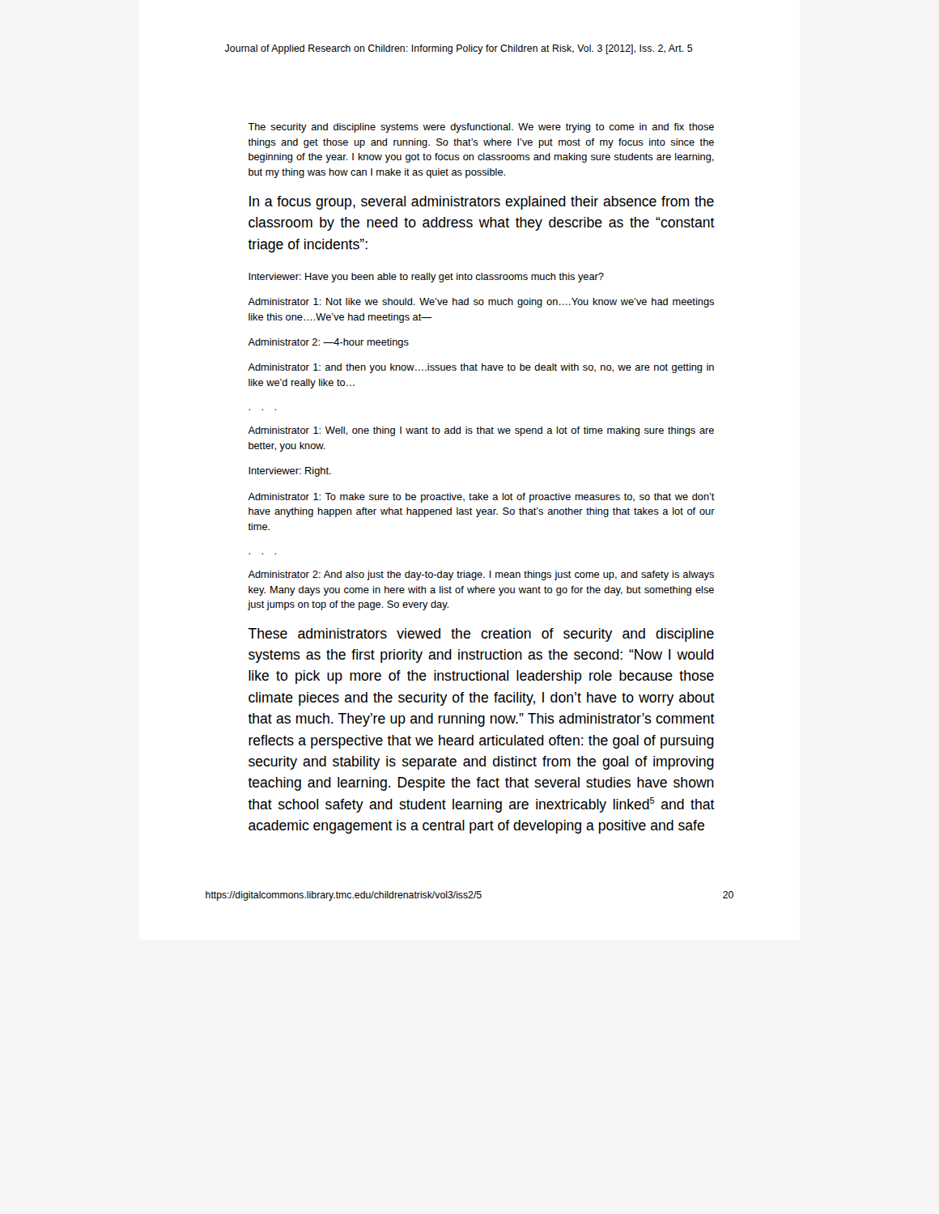Journal of Applied Research on Children: Informing Policy for Children at Risk, Vol. 3 [2012], Iss. 2, Art. 5
The security and discipline systems were dysfunctional. We were trying to come in and fix those things and get those up and running. So that’s where I’ve put most of my focus into since the beginning of the year. I know you got to focus on classrooms and making sure students are learning, but my thing was how can I make it as quiet as possible.
In a focus group, several administrators explained their absence from the classroom by the need to address what they describe as the “constant triage of incidents”:
Interviewer: Have you been able to really get into classrooms much this year?
Administrator 1: Not like we should. We’ve had so much going on….You know we’ve had meetings like this one….We’ve had meetings at—
Administrator 2: —4-hour meetings
Administrator 1: and then you know….issues that have to be dealt with so, no, we are not getting in like we’d really like to…
. . .
Administrator 1: Well, one thing I want to add is that we spend a lot of time making sure things are better, you know.
Interviewer: Right.
Administrator 1: To make sure to be proactive, take a lot of proactive measures to, so that we don’t have anything happen after what happened last year. So that’s another thing that takes a lot of our time.
. . .
Administrator 2: And also just the day-to-day triage. I mean things just come up, and safety is always key. Many days you come in here with a list of where you want to go for the day, but something else just jumps on top of the page. So every day.
These administrators viewed the creation of security and discipline systems as the first priority and instruction as the second: “Now I would like to pick up more of the instructional leadership role because those climate pieces and the security of the facility, I don’t have to worry about that as much. They’re up and running now.” This administrator’s comment reflects a perspective that we heard articulated often: the goal of pursuing security and stability is separate and distinct from the goal of improving teaching and learning. Despite the fact that several studies have shown that school safety and student learning are inextricably linked5 and that academic engagement is a central part of developing a positive and safe
https://digitalcommons.library.tmc.edu/childrenatrisk/vol3/iss2/5
20